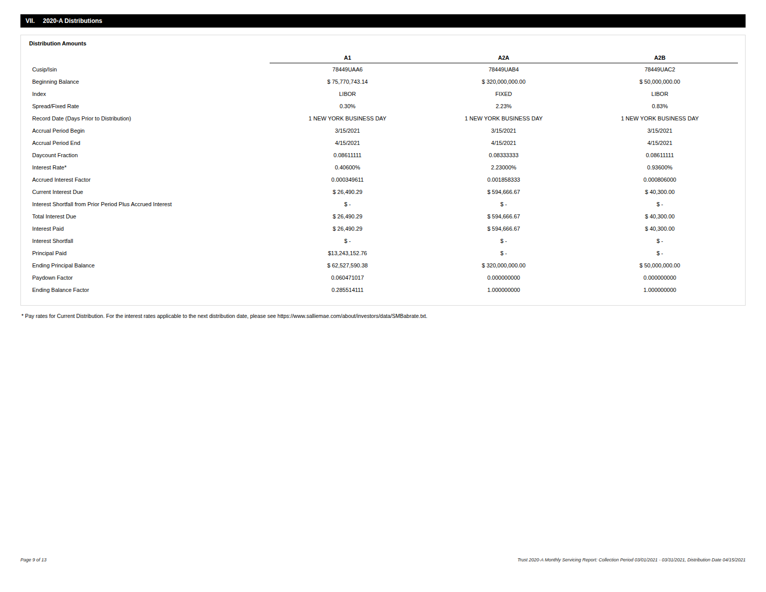VII. 2020-A Distributions
Distribution Amounts
| | A1 | A2A | A2B |
| Cusip/Isin | 78449UAA6 | 78449UAB4 | 78449UAC2 |
| Beginning Balance | $ 75,770,743.14 | $ 320,000,000.00 | $ 50,000,000.00 |
| Index | LIBOR | FIXED | LIBOR |
| Spread/Fixed Rate | 0.30% | 2.23% | 0.83% |
| Record Date (Days Prior to Distribution) | 1 NEW YORK BUSINESS DAY | 1 NEW YORK BUSINESS DAY | 1 NEW YORK BUSINESS DAY |
| Accrual Period Begin | 3/15/2021 | 3/15/2021 | 3/15/2021 |
| Accrual Period End | 4/15/2021 | 4/15/2021 | 4/15/2021 |
| Daycount Fraction | 0.08611111 | 0.08333333 | 0.08611111 |
| Interest Rate* | 0.40600% | 2.23000% | 0.93600% |
| Accrued Interest Factor | 0.000349611 | 0.001858333 | 0.000806000 |
| Current Interest Due | $ 26,490.29 | $ 594,666.67 | $ 40,300.00 |
| Interest Shortfall from Prior Period Plus Accrued Interest | $ - | $ - | $ - |
| Total Interest Due | $ 26,490.29 | $ 594,666.67 | $ 40,300.00 |
| Interest Paid | $ 26,490.29 | $ 594,666.67 | $ 40,300.00 |
| Interest Shortfall | $ - | $ - | $ - |
| Principal Paid | $13,243,152.76 | $ - | $ - |
| Ending Principal Balance | $ 62,527,590.38 | $ 320,000,000.00 | $ 50,000,000.00 |
| Paydown Factor | 0.060471017 | 0.000000000 | 0.000000000 |
| Ending Balance Factor | 0.285514111 | 1.000000000 | 1.000000000 |
* Pay rates for Current Distribution. For the interest rates applicable to the next distribution date, please see https://www.salliemae.com/about/investors/data/SMBabrate.txt.
Page 9 of 13
Trust 2020-A Monthly Servicing Report: Collection Period 03/01/2021 - 03/31/2021, Distribution Date 04/15/2021